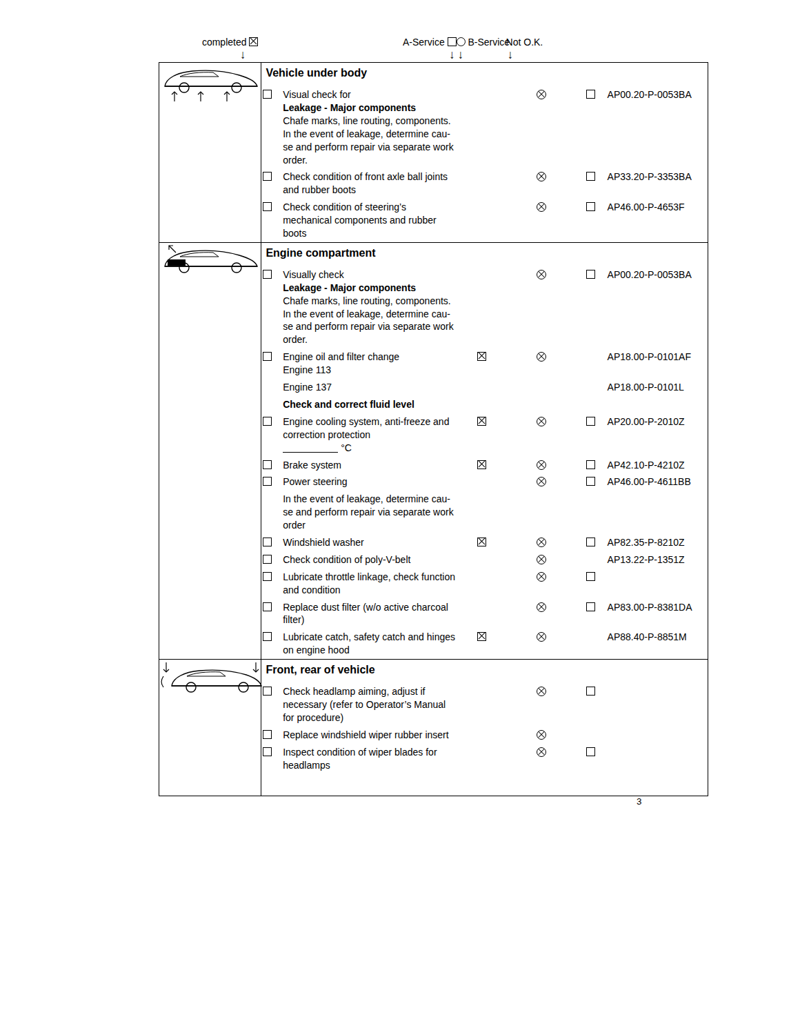completed
A-Service
B-Service
Not O.K.
↓ ↓ ↓ ↓
| | Vehicle under body / / Visual check for Leakage - Major components Chafe marks, line routing, components. In the event of leakage, determine cau­se and perform repair via separate work order. / / / / AP00.20-P-0053BA / / / Check condition of front axle ball joints and rubber boots / / / / AP33.20-P-3353BA / / / Check condition of steering’s mechanical components and rubber boots / / / / AP46.00-P-4653F / |
| | Engine compartment / / Visually check Leakage - Major components Chafe marks, line routing, components. In the event of leakage, determine cau­se and perform repair via separate work order. / / / / AP00.20-P-0053BA / / / Engine oil and filter change Engine 113 / / / / AP18.00-P-0101AF / / / Engine 137 / / / / AP18.00-P-0101L / / / Check and correct fluid level / / / / / / / Engine cooling system, anti-freeze and correction protection °C / / / / AP20.00-P-2010Z / / / Brake system / / / / AP42.10-P-4210Z / / / Power steering In the event of leakage, determine cau­se and perform repair via separate work order / / / / AP46.00-P-4611BB / / / Windshield washer / / / / AP82.35-P-8210Z / / / Check condition of poly-V-belt / / / / AP13.22-P-1351Z / / / Lubricate throttle linkage, check function and condition / / / / / / / Replace dust filter (w/o active charcoal fil­ter) / / / / AP83.00-P-8381DA / / / Lubricate catch, safety catch and hinges on engine hood / / / / AP88.40-P-8851M / |
| | Front, rear of vehicle / / Check headlamp aiming, adjust if necessary (refer to Operator’s Manual for procedure) / / / / / / / Replace windshield wiper rubber insert / / / / / / / Inspect condition of wiper blades for headlamps / / / / / |
3